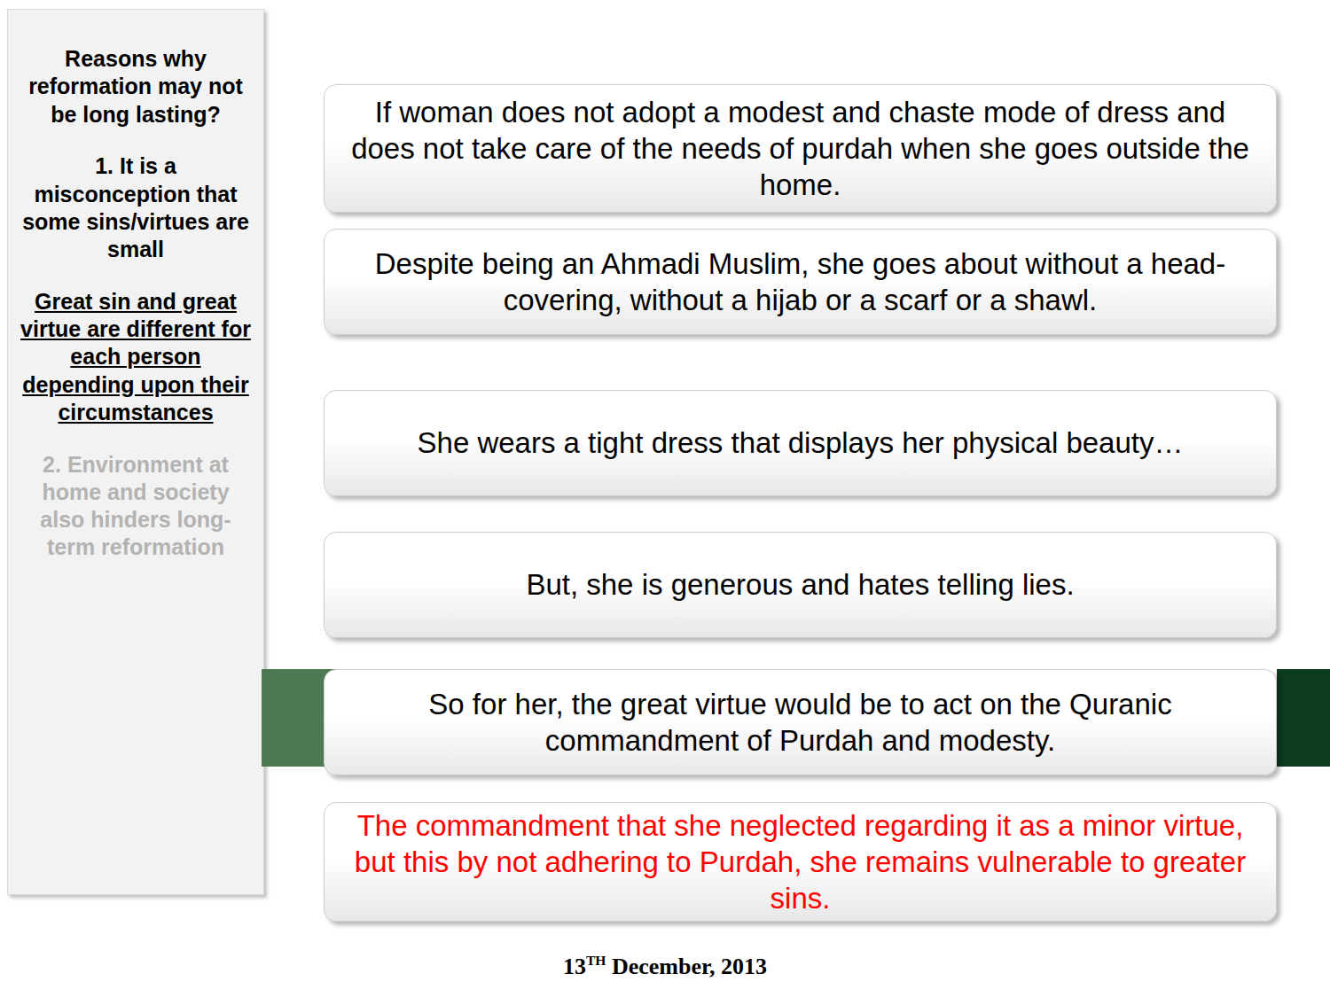Reasons why reformation may not be long lasting?
1. It is a misconception that some sins/virtues are small
Great sin and great virtue are different for each person depending upon their circumstances
2. Environment at home and society also hinders long-term reformation
If woman does not adopt a modest and chaste mode of dress and does not take care of the needs of purdah when she goes outside the home.
Despite being an Ahmadi Muslim, she goes about without a head-covering, without a hijab or a scarf or a shawl.
She wears a tight dress that displays her physical beauty…
But, she is generous and hates telling lies.
So for her, the great virtue would be to act on the Quranic commandment of Purdah and modesty.
The commandment that she neglected regarding it as a minor virtue, but this by not adhering to Purdah, she remains vulnerable to greater sins.
13TH December, 2013